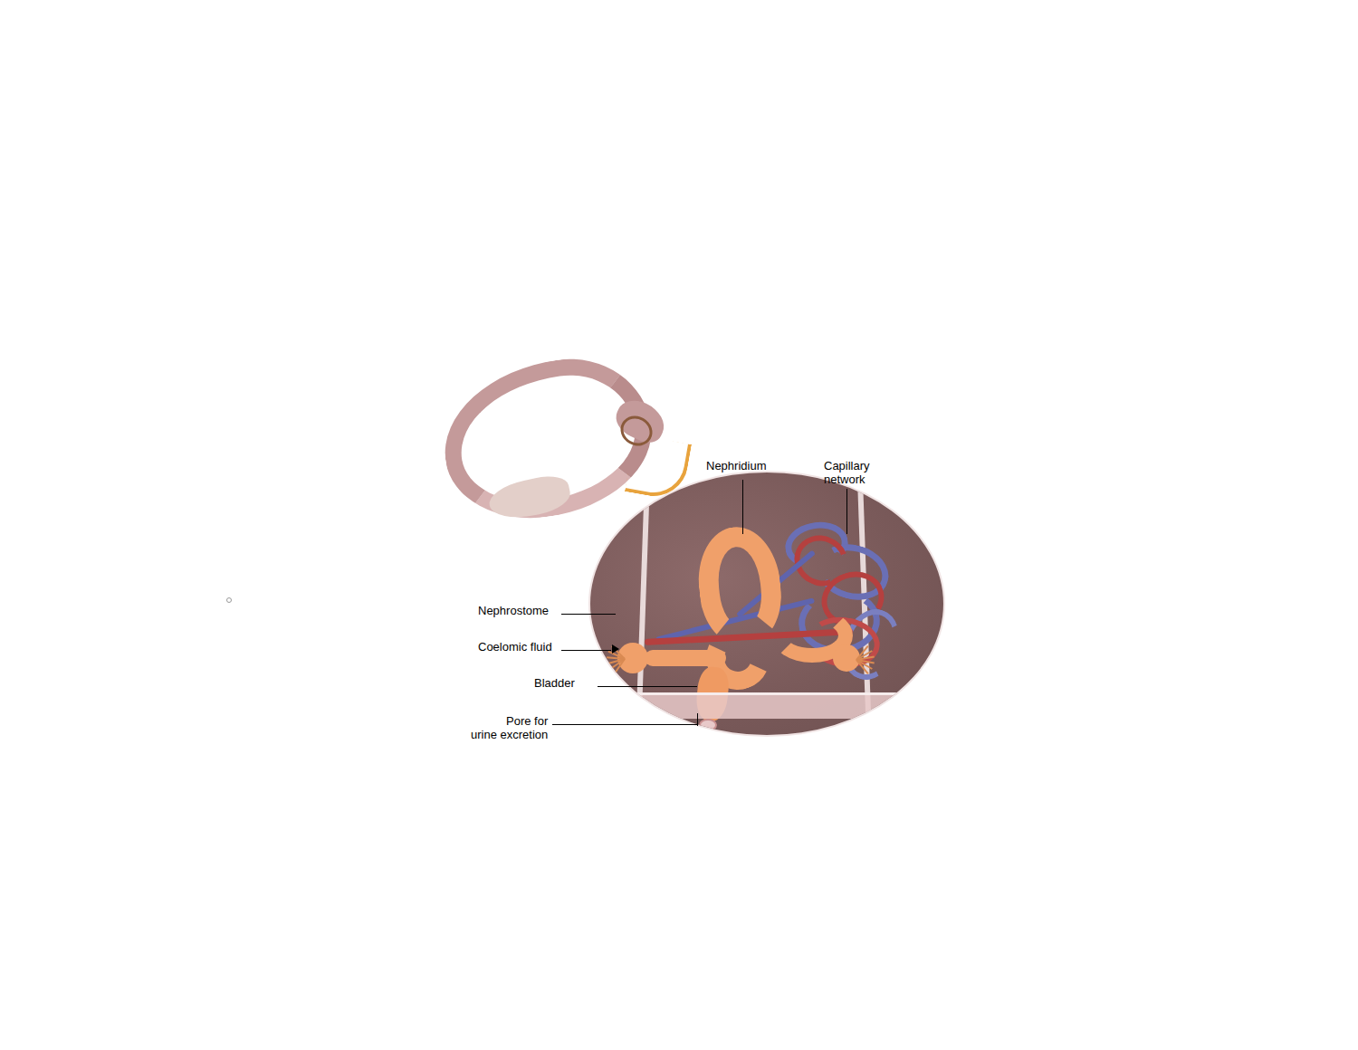Nephridium
Capillary
network
Nephrostome
Coelomic fluid
Bladder
Pore for
urine excretion